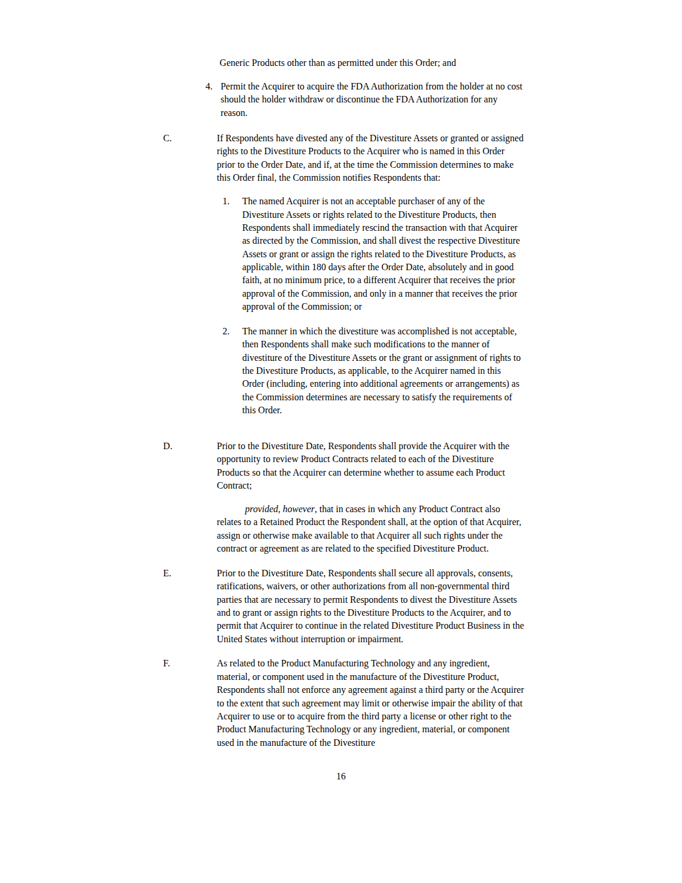Generic Products other than as permitted under this Order; and
4.
Permit the Acquirer to acquire the FDA Authorization from the holder at no cost should the holder withdraw or discontinue the FDA Authorization for any reason.
C.
If Respondents have divested any of the Divestiture Assets or granted or assigned rights to the Divestiture Products to the Acquirer who is named in this Order prior to the Order Date, and if, at the time the Commission determines to make this Order final, the Commission notifies Respondents that:
1.
The named Acquirer is not an acceptable purchaser of any of the Divestiture Assets or rights related to the Divestiture Products, then Respondents shall immediately rescind the transaction with that Acquirer as directed by the Commission, and shall divest the respective Divestiture Assets or grant or assign the rights related to the Divestiture Products, as applicable, within 180 days after the Order Date, absolutely and in good faith, at no minimum price, to a different Acquirer that receives the prior approval of the Commission, and only in a manner that receives the prior approval of the Commission; or
2.
The manner in which the divestiture was accomplished is not acceptable, then Respondents shall make such modifications to the manner of divestiture of the Divestiture Assets or the grant or assignment of rights to the Divestiture Products, as applicable, to the Acquirer named in this Order (including, entering into additional agreements or arrangements) as the Commission determines are necessary to satisfy the requirements of this Order.
D.
Prior to the Divestiture Date, Respondents shall provide the Acquirer with the opportunity to review Product Contracts related to each of the Divestiture Products so that the Acquirer can determine whether to assume each Product Contract;
provided, however, that in cases in which any Product Contract also relates to a Retained Product the Respondent shall, at the option of that Acquirer, assign or otherwise make available to that Acquirer all such rights under the contract or agreement as are related to the specified Divestiture Product.
E.
Prior to the Divestiture Date, Respondents shall secure all approvals, consents, ratifications, waivers, or other authorizations from all non-governmental third parties that are necessary to permit Respondents to divest the Divestiture Assets and to grant or assign rights to the Divestiture Products to the Acquirer, and to permit that Acquirer to continue in the related Divestiture Product Business in the United States without interruption or impairment.
F.
As related to the Product Manufacturing Technology and any ingredient, material, or component used in the manufacture of the Divestiture Product, Respondents shall not enforce any agreement against a third party or the Acquirer to the extent that such agreement may limit or otherwise impair the ability of that Acquirer to use or to acquire from the third party a license or other right to the Product Manufacturing Technology or any ingredient, material, or component used in the manufacture of the Divestiture
16